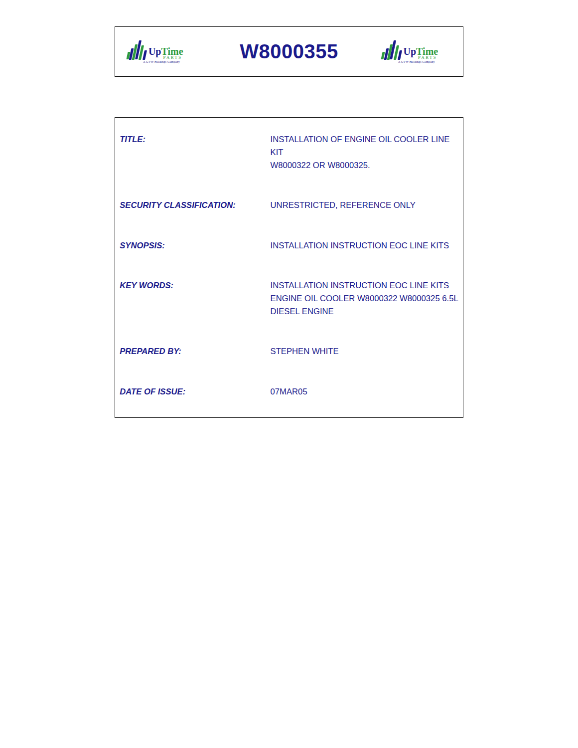Up Time
PARTS
A GVW Holdings Company
W8000355
Up Time
PARTS
A GVW Holdings Company
| TITLE: | INSTALLATION OF ENGINE OIL COOLER LINE KIT W8000322 OR W8000325. |
| SECURITY CLASSIFICATION: | UNRESTRICTED, REFERENCE ONLY |
| SYNOPSIS: | INSTALLATION INSTRUCTION EOC LINE KITS |
| KEY WORDS: | INSTALLATION INSTRUCTION EOC LINE KITS ENGINE OIL COOLER W8000322 W8000325 6.5L DIESEL ENGINE |
| PREPARED BY: | STEPHEN WHITE |
| DATE OF ISSUE: | 07MAR05 |